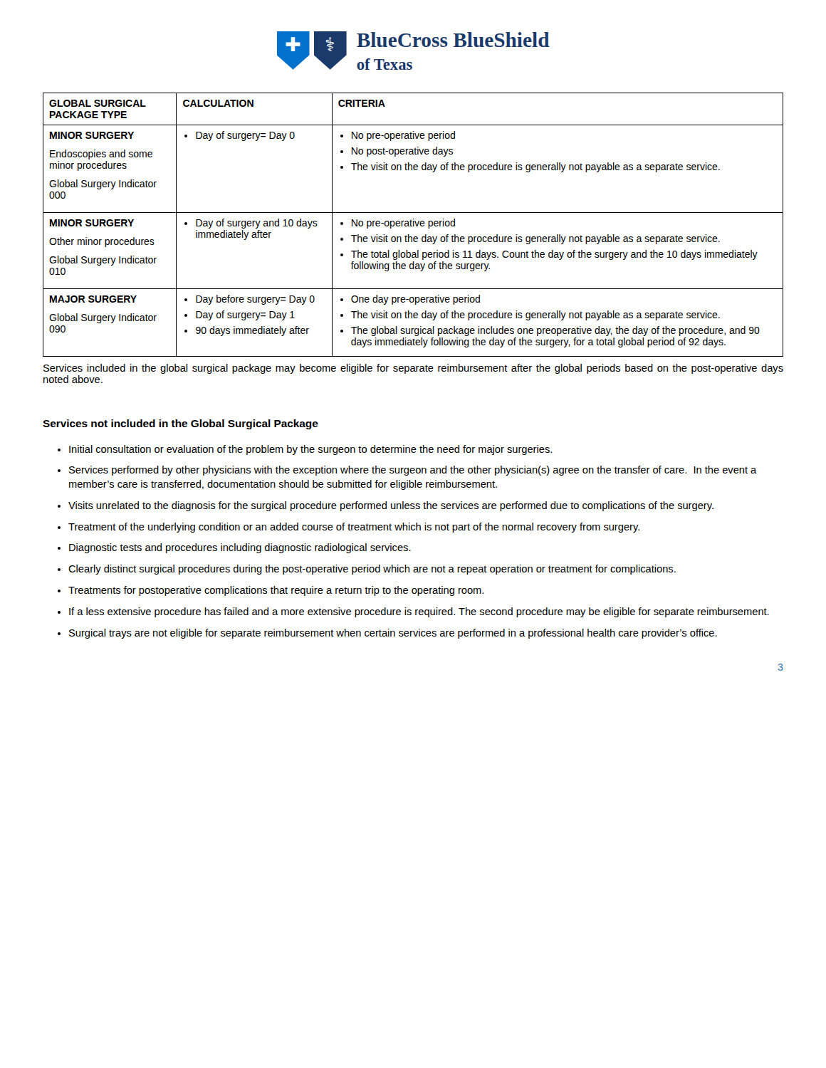✚ ⚕ BlueCross BlueShield
of Texas
| GLOBAL SURGICAL PACKAGE TYPE | CALCULATION | CRITERIA |
| --- | --- | --- |
| MINOR SURGERY Endoscopies and some minor procedures Global Surgery Indicator 000 | Day of surgery= Day 0 | No pre-operative period No post-operative days The visit on the day of the procedure is generally not payable as a separate service. |
| MINOR SURGERY Other minor procedures Global Surgery Indicator 010 | Day of surgery and 10 days immediately after | No pre-operative period The visit on the day of the procedure is generally not payable as a separate service. The total global period is 11 days. Count the day of the surgery and the 10 days immediately following the day of the surgery. |
| MAJOR SURGERY Global Surgery Indicator 090 | Day before surgery= Day 0 Day of surgery= Day 1 90 days immediately after | One day pre-operative period The visit on the day of the procedure is generally not payable as a separate service. The global surgical package includes one preoperative day, the day of the procedure, and 90 days immediately following the day of the surgery, for a total global period of 92 days. |
Services included in the global surgical package may become eligible for separate reimbursement after the global periods based on the post-operative days noted above.
Services not included in the Global Surgical Package
Initial consultation or evaluation of the problem by the surgeon to determine the need for major surgeries.
Services performed by other physicians with the exception where the surgeon and the other physician(s) agree on the transfer of care. In the event a member’s care is transferred, documentation should be submitted for eligible reimbursement.
Visits unrelated to the diagnosis for the surgical procedure performed unless the services are performed due to complications of the surgery.
Treatment of the underlying condition or an added course of treatment which is not part of the normal recovery from surgery.
Diagnostic tests and procedures including diagnostic radiological services.
Clearly distinct surgical procedures during the post-operative period which are not a repeat operation or treatment for complications.
Treatments for postoperative complications that require a return trip to the operating room.
If a less extensive procedure has failed and a more extensive procedure is required. The second procedure may be eligible for separate reimbursement.
Surgical trays are not eligible for separate reimbursement when certain services are performed in a professional health care provider’s office.
3